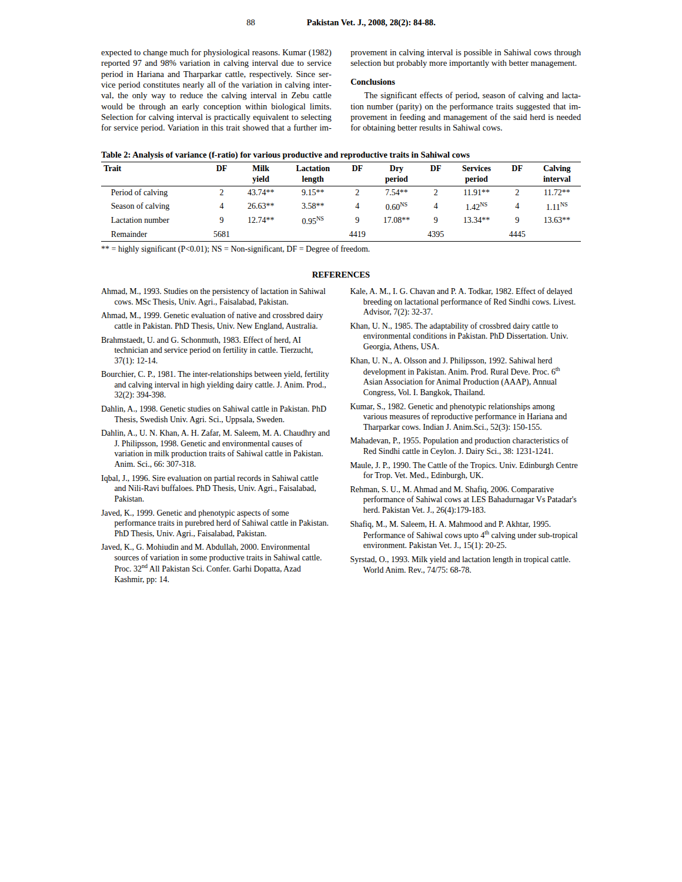88 Pakistan Vet. J., 2008, 28(2): 84-88.
expected to change much for physiological reasons. Kumar (1982) reported 97 and 98% variation in calving interval due to service period in Hariana and Tharparkar cattle, respectively. Since service period constitutes nearly all of the variation in calving interval, the only way to reduce the calving interval in Zebu cattle would be through an early conception within biological limits. Selection for calving interval is practically equivalent to selecting for service period. Variation in this trait showed that a further improvement in calving interval is possible in Sahiwal cows through selection but probably more importantly with better management.
Conclusions
The significant effects of period, season of calving and lactation number (parity) on the performance traits suggested that improvement in feeding and management of the said herd is needed for obtaining better results in Sahiwal cows.
Table 2: Analysis of variance (f-ratio) for various productive and reproductive traits in Sahiwal cows
| Trait | DF | Milk yield | Lactation length | DF | Dry period | DF | Services period | DF | Calving interval |
| --- | --- | --- | --- | --- | --- | --- | --- | --- | --- |
| Period of calving | 2 | 43.74** | 9.15** | 2 | 7.54** | 2 | 11.91** | 2 | 11.72** |
| Season of calving | 4 | 26.63** | 3.58** | 4 | 0.60 NS | 4 | 1.42 NS | 4 | 1.11 NS |
| Lactation number | 9 | 12.74** | 0.95 NS | 9 | 17.08** | 9 | 13.34** | 9 | 13.63** |
| Remainder | 5681 | | | 4419 | | 4395 | | 4445 | |
** = highly significant (P<0.01); NS = Non-significant, DF = Degree of freedom.
REFERENCES
Ahmad, M., 1993. Studies on the persistency of lactation in Sahiwal cows. MSc Thesis, Univ. Agri., Faisalabad, Pakistan.
Ahmad, M., 1999. Genetic evaluation of native and crossbred dairy cattle in Pakistan. PhD Thesis, Univ. New England, Australia.
Brahmstaedt, U. and G. Schonmuth, 1983. Effect of herd, AI technician and service period on fertility in cattle. Tierzucht, 37(1): 12-14.
Bourchier, C. P., 1981. The inter-relationships between yield, fertility and calving interval in high yielding dairy cattle. J. Anim. Prod., 32(2): 394-398.
Dahlin, A., 1998. Genetic studies on Sahiwal cattle in Pakistan. PhD Thesis, Swedish Univ. Agri. Sci., Uppsala, Sweden.
Dahlin, A., U. N. Khan, A. H. Zafar, M. Saleem, M. A. Chaudhry and J. Philipsson, 1998. Genetic and environmental causes of variation in milk production traits of Sahiwal cattle in Pakistan. Anim. Sci., 66: 307-318.
Iqbal, J., 1996. Sire evaluation on partial records in Sahiwal cattle and Nili-Ravi buffaloes. PhD Thesis, Univ. Agri., Faisalabad, Pakistan.
Javed, K., 1999. Genetic and phenotypic aspects of some performance traits in purebred herd of Sahiwal cattle in Pakistan. PhD Thesis, Univ. Agri., Faisalabad, Pakistan.
Javed, K., G. Mohiudin and M. Abdullah, 2000. Environmental sources of variation in some productive traits in Sahiwal cattle. Proc. 32nd All Pakistan Sci. Confer. Garhi Dopatta, Azad Kashmir, pp: 14.
Kale, A. M., I. G. Chavan and P. A. Todkar, 1982. Effect of delayed breeding on lactational performance of Red Sindhi cows. Livest. Advisor, 7(2): 32-37.
Khan, U. N., 1985. The adaptability of crossbred dairy cattle to environmental conditions in Pakistan. PhD Dissertation. Univ. Georgia, Athens, USA.
Khan, U. N., A. Olsson and J. Philipsson, 1992. Sahiwal herd development in Pakistan. Anim. Prod. Rural Deve. Proc. 6th Asian Association for Animal Production (AAAP), Annual Congress, Vol. I. Bangkok, Thailand.
Kumar, S., 1982. Genetic and phenotypic relationships among various measures of reproductive performance in Hariana and Tharparkar cows. Indian J. Anim.Sci., 52(3): 150-155.
Mahadevan, P., 1955. Population and production characteristics of Red Sindhi cattle in Ceylon. J. Dairy Sci., 38: 1231-1241.
Maule, J. P., 1990. The Cattle of the Tropics. Univ. Edinburgh Centre for Trop. Vet. Med., Edinburgh, UK.
Rehman, S. U., M. Ahmad and M. Shafiq, 2006. Comparative performance of Sahiwal cows at LES Bahadurnagar Vs Patadar's herd. Pakistan Vet. J., 26(4):179-183.
Shafiq, M., M. Saleem, H. A. Mahmood and P. Akhtar, 1995. Performance of Sahiwal cows upto 4th calving under sub-tropical environment. Pakistan Vet. J., 15(1): 20-25.
Syrstad, O., 1993. Milk yield and lactation length in tropical cattle. World Anim. Rev., 74/75: 68-78.